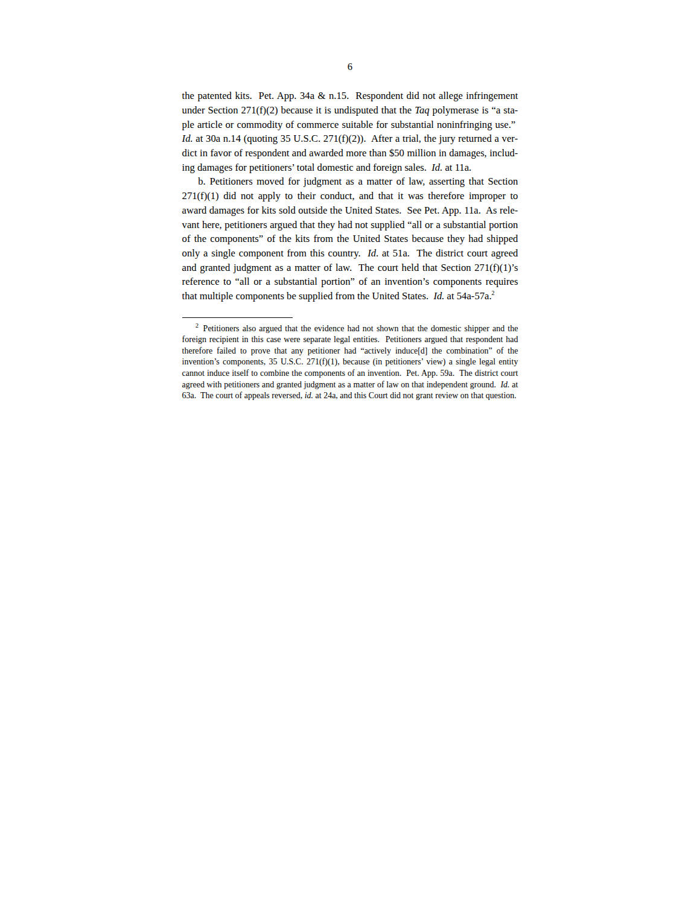6
the patented kits. Pet. App. 34a & n.15. Respondent did not allege infringement under Section 271(f)(2) because it is undisputed that the Taq polymerase is “a staple article or commodity of commerce suitable for substantial noninfringing use.” Id. at 30a n.14 (quoting 35 U.S.C. 271(f)(2)). After a trial, the jury returned a verdict in favor of respondent and awarded more than $50 million in damages, including damages for petitioners’ total domestic and foreign sales. Id. at 11a.
b. Petitioners moved for judgment as a matter of law, asserting that Section 271(f)(1) did not apply to their conduct, and that it was therefore improper to award damages for kits sold outside the United States. See Pet. App. 11a. As relevant here, petitioners argued that they had not supplied “all or a substantial portion of the components” of the kits from the United States because they had shipped only a single component from this country. Id. at 51a. The district court agreed and granted judgment as a matter of law. The court held that Section 271(f)(1)’s reference to “all or a substantial portion” of an invention’s components requires that multiple components be supplied from the United States. Id. at 54a-57a.2
2 Petitioners also argued that the evidence had not shown that the domestic shipper and the foreign recipient in this case were separate legal entities. Petitioners argued that respondent had therefore failed to prove that any petitioner had “actively induce[d] the combination” of the invention’s components, 35 U.S.C. 271(f)(1), because (in petitioners’ view) a single legal entity cannot induce itself to combine the components of an invention. Pet. App. 59a. The district court agreed with petitioners and granted judgment as a matter of law on that independent ground. Id. at 63a. The court of appeals reversed, id. at 24a, and this Court did not grant review on that question.